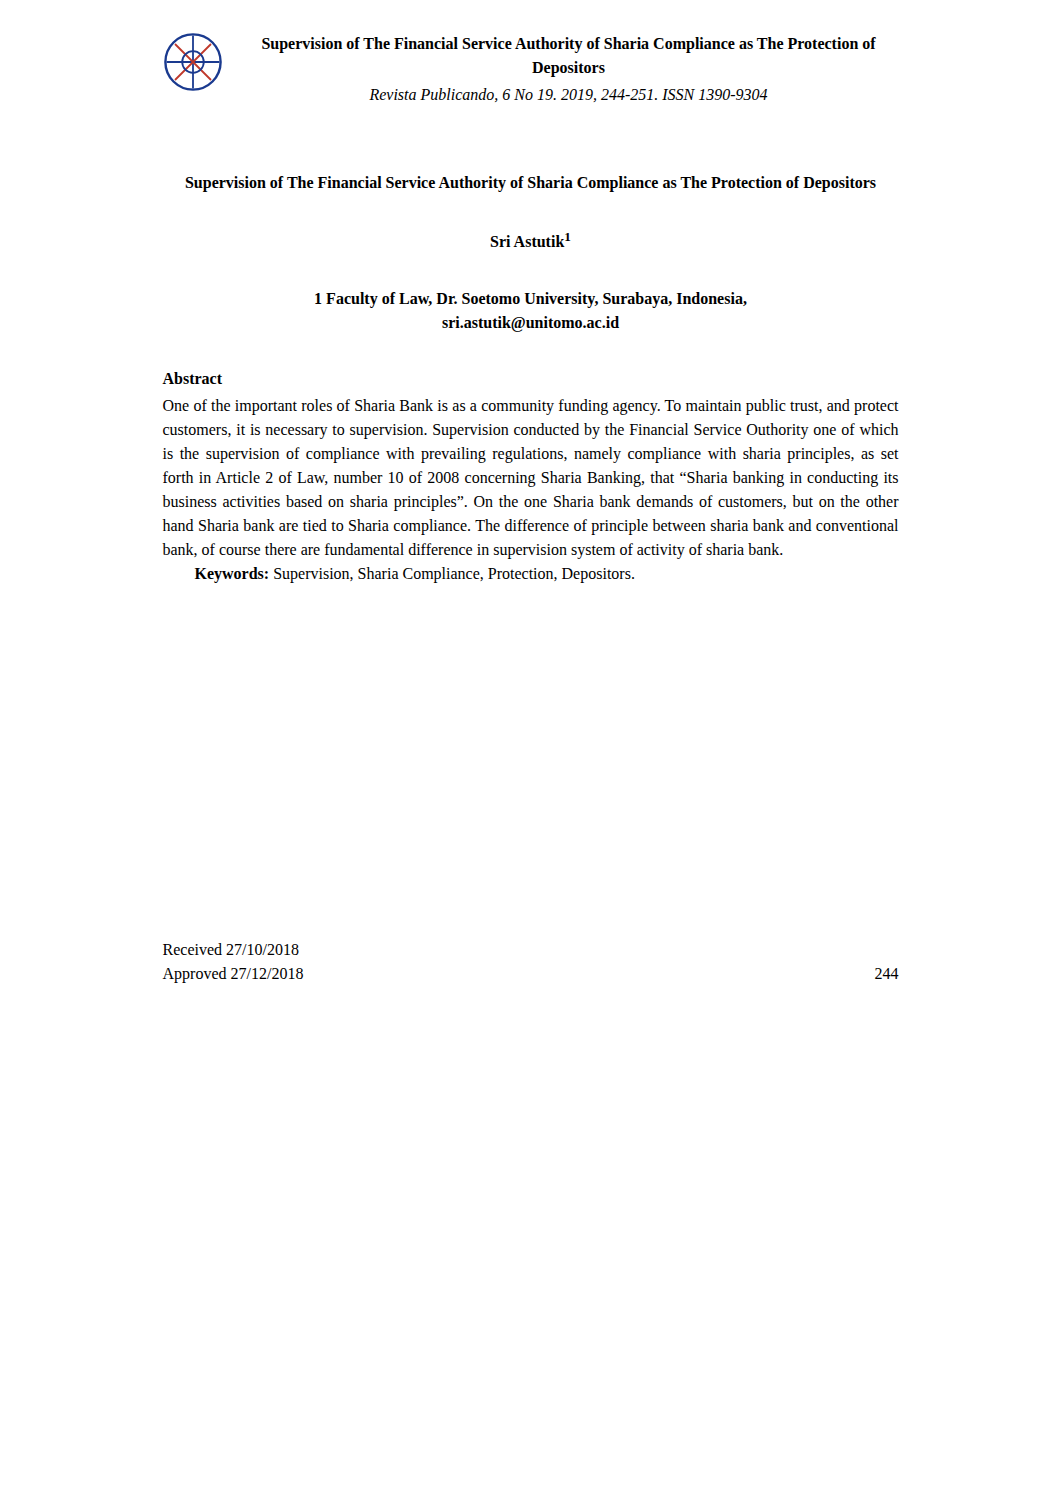Supervision of The Financial Service Authority of Sharia Compliance as The Protection of Depositors
Revista Publicando, 6 No 19. 2019, 244-251. ISSN 1390-9304
Supervision of The Financial Service Authority of Sharia Compliance as The Protection of Depositors
Sri Astutik1
1 Faculty of Law, Dr. Soetomo University, Surabaya, Indonesia,
sri.astutik@unitomo.ac.id
Abstract
One of the important roles of Sharia Bank is as a community funding agency. To maintain public trust, and protect customers, it is necessary to supervision. Supervision conducted by the Financial Service Outhority one of which is the supervision of compliance with prevailing regulations, namely compliance with sharia principles, as set forth in Article 2 of Law, number 10 of 2008 concerning Sharia Banking, that “Sharia banking in conducting its business activities based on sharia principles”. On the one Sharia bank demands of customers, but on the other hand Sharia bank are tied to Sharia compliance. The difference of principle between sharia bank and conventional bank, of course there are fundamental difference in supervision system of activity of sharia bank.
Keywords: Supervision, Sharia Compliance, Protection, Depositors.
Received 27/10/2018
Approved 27/12/2018
244